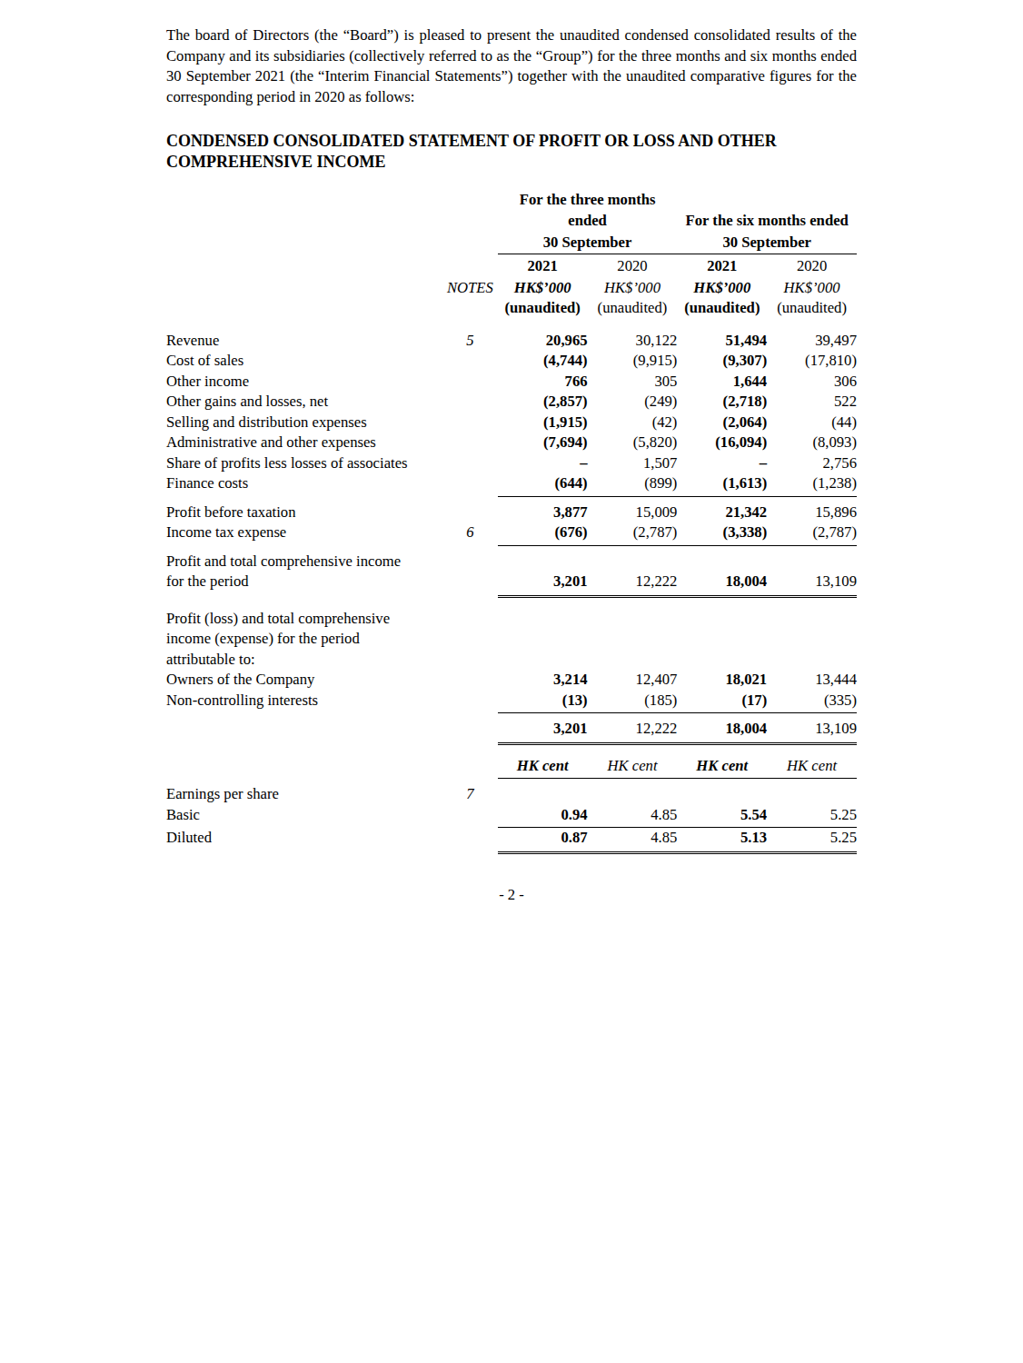The board of Directors (the “Board”) is pleased to present the unaudited condensed consolidated results of the Company and its subsidiaries (collectively referred to as the “Group”) for the three months and six months ended 30 September 2021 (the “Interim Financial Statements”) together with the unaudited comparative figures for the corresponding period in 2020 as follows:
CONDENSED CONSOLIDATED STATEMENT OF PROFIT OR LOSS AND OTHER COMPREHENSIVE INCOME
| | | For the three months | |
| | | ended | For the six months ended |
| | | 30 September | 30 September |
| | | 2021 | 2020 | 2021 | 2020 |
| | NOTES | HK$’000 | HK$’000 | HK$’000 | HK$’000 |
| | | (unaudited) | (unaudited) | (unaudited) | (unaudited) |
| Revenue | 5 | 20,965 | 30,122 | 51,494 | 39,497 |
| Cost of sales | | (4,744) | (9,915) | (9,307) | (17,810) |
| Other income | | 766 | 305 | 1,644 | 306 |
| Other gains and losses, net | | (2,857) | (249) | (2,718) | 522 |
| Selling and distribution expenses | | (1,915) | (42) | (2,064) | (44) |
| Administrative and other expenses | | (7,694) | (5,820) | (16,094) | (8,093) |
| Share of profits less losses of associates | | – | 1,507 | – | 2,756 |
| Finance costs | | (644) | (899) | (1,613) | (1,238) |
| Profit before taxation | | 3,877 | 15,009 | 21,342 | 15,896 |
| Income tax expense | 6 | (676) | (2,787) | (3,338) | (2,787) |
| Profit and total comprehensive income | | | | | |
| for the period | | 3,201 | 12,222 | 18,004 | 13,109 |
| Profit (loss) and total comprehensive | | | | | |
| income (expense) for the period | | | | | |
| attributable to: | | | | | |
| Owners of the Company | | 3,214 | 12,407 | 18,021 | 13,444 |
| Non-controlling interests | | (13) | (185) | (17) | (335) |
| | | 3,201 | 12,222 | 18,004 | 13,109 |
| | | HK cent | HK cent | HK cent | HK cent |
| Earnings per share | 7 | | | | |
| Basic | | 0.94 | 4.85 | 5.54 | 5.25 |
| Diluted | | 0.87 | 4.85 | 5.13 | 5.25 |
- 2 -